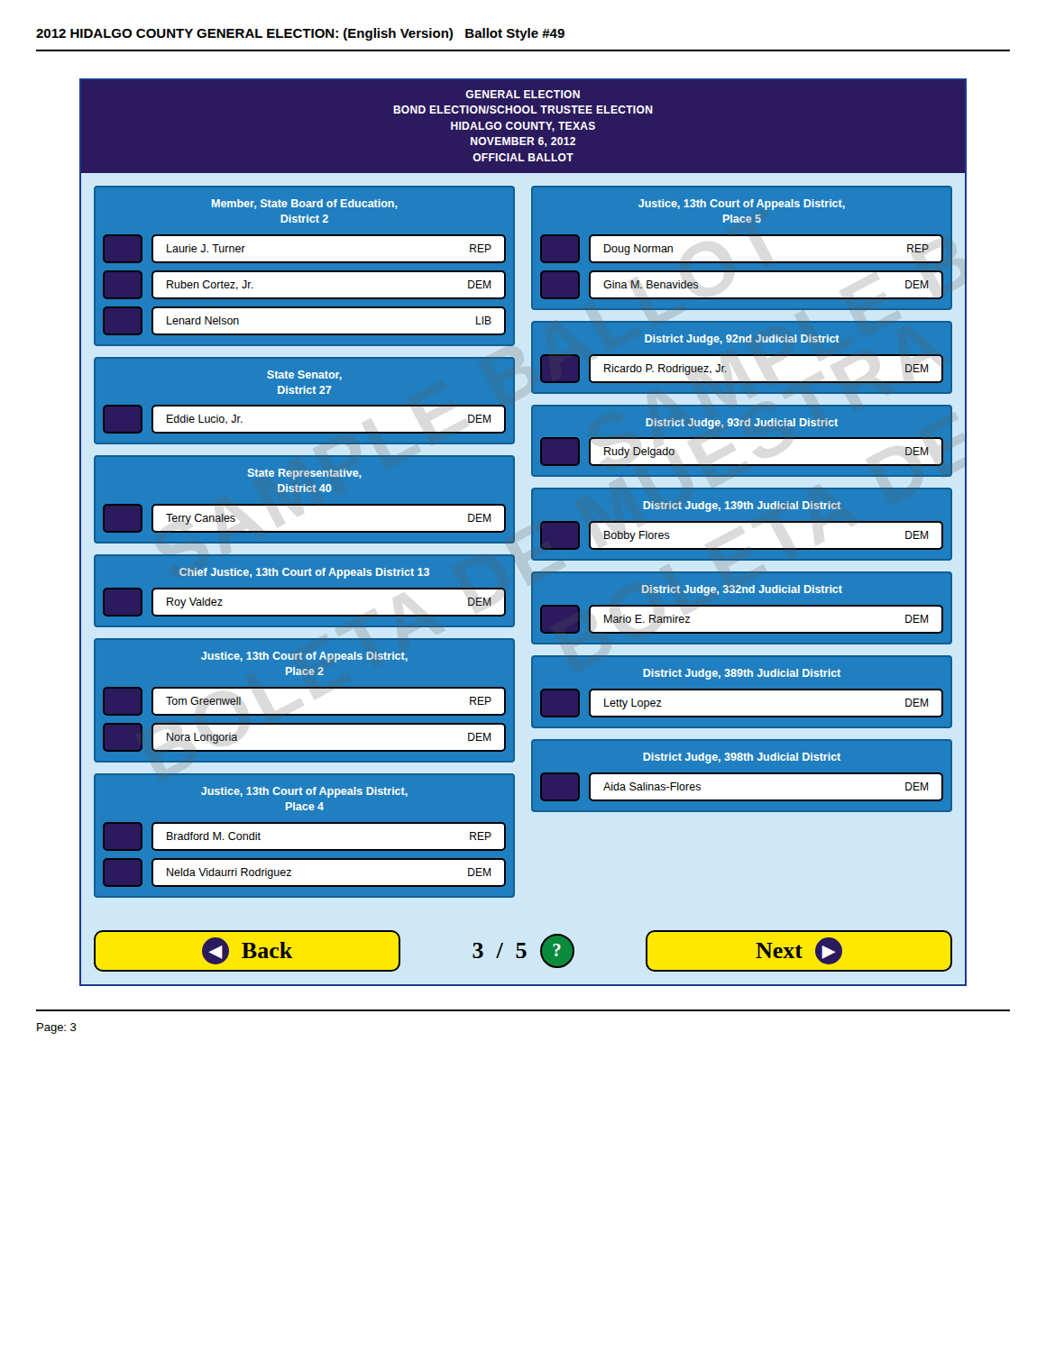2012 HIDALGO COUNTY GENERAL ELECTION: (English Version) Ballot Style #49
GENERAL ELECTION
BOND ELECTION/SCHOOL TRUSTEE ELECTION
HIDALGO COUNTY, TEXAS
NOVEMBER 6, 2012
OFFICIAL BALLOT
Member, State Board of Education,
District 2
Laurie J. Turner REP
Ruben Cortez, Jr. DEM
Lenard Nelson LIB
State Senator,
District 27
Eddie Lucio, Jr. DEM
State Representative,
District 40
Terry Canales DEM
Chief Justice, 13th Court of Appeals District 13
Roy Valdez DEM
Justice, 13th Court of Appeals District,
Place 2
Tom Greenwell REP
Nora Longoria DEM
Justice, 13th Court of Appeals District,
Place 4
Bradford M. Condit REP
Nelda Vidaurri Rodriguez DEM
Justice, 13th Court of Appeals District,
Place 5
Doug Norman REP
Gina M. Benavides DEM
District Judge, 92nd Judicial District
Ricardo P. Rodriguez, Jr. DEM
District Judge, 93rd Judicial District
Rudy Delgado DEM
District Judge, 139th Judicial District
Bobby Flores DEM
District Judge, 332nd Judicial District
Mario E. Ramirez DEM
District Judge, 389th Judicial District
Letty Lopez DEM
District Judge, 398th Judicial District
Aida Salinas-Flores DEM
◀Back
3/5 ?
Next▶
SAMPLE BALLOT BOLETA DE MUESTRA SAMPLE BALLOT BOLETA DE MUESTRA
Page: 3